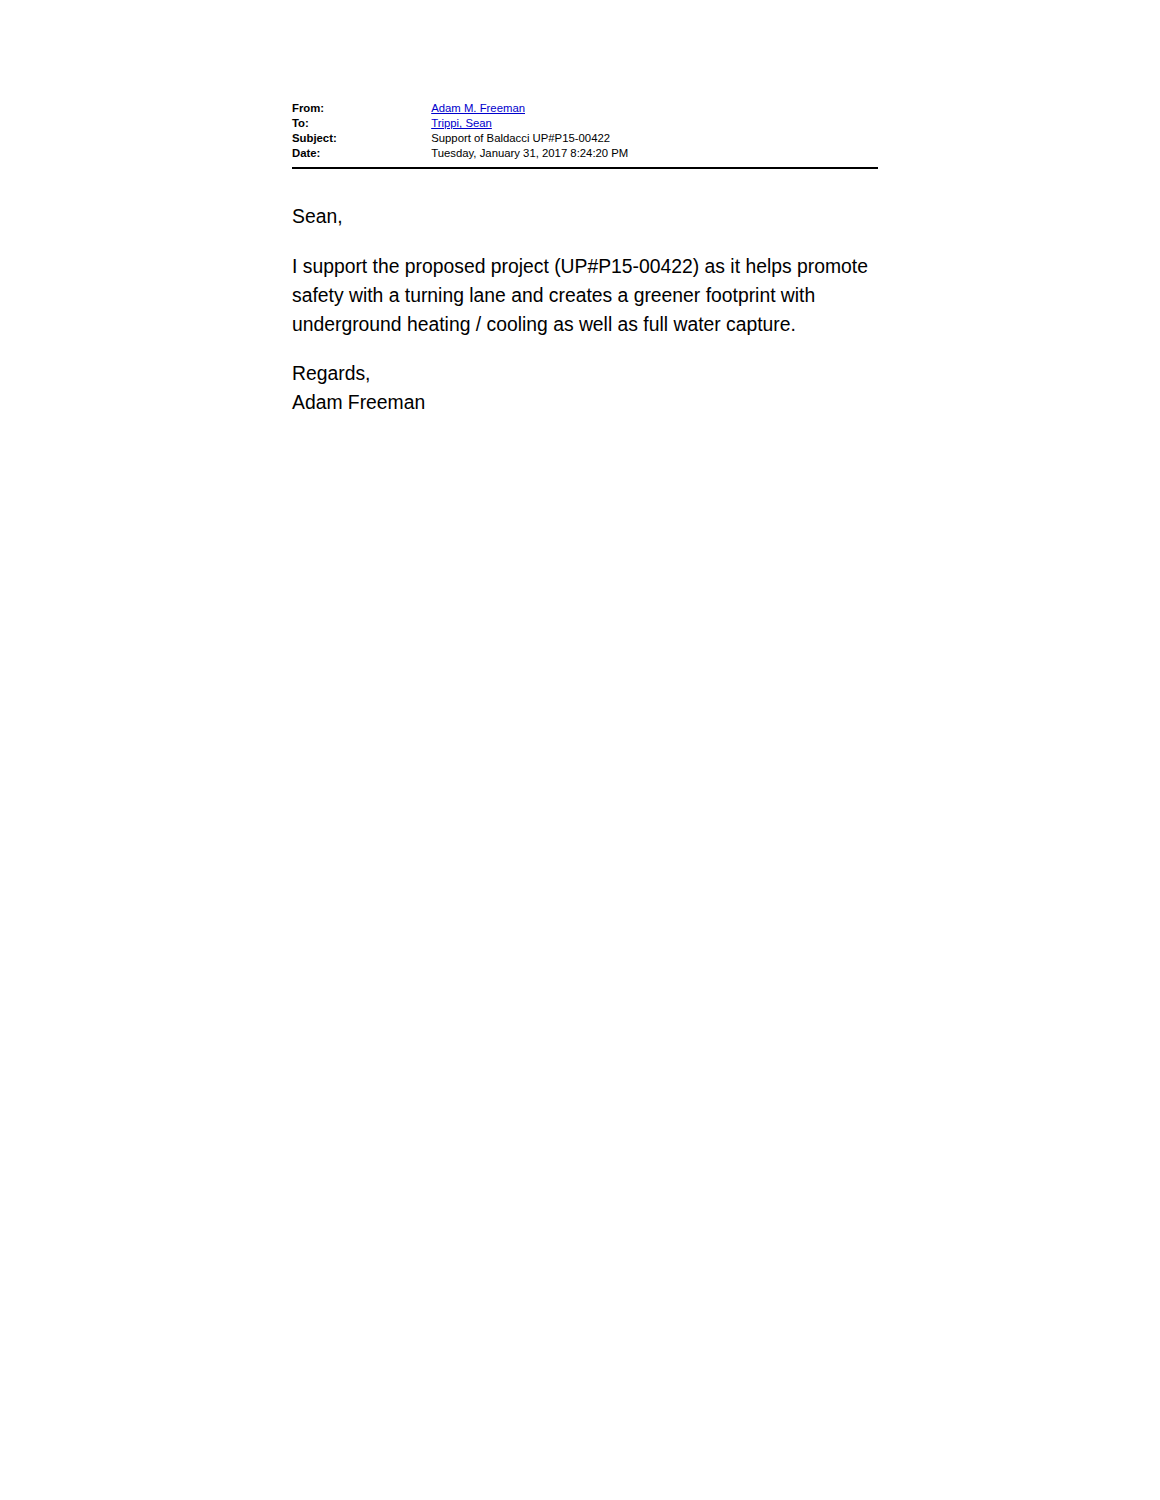| From: | Adam M. Freeman |
| To: | Trippi, Sean |
| Subject: | Support of Baldacci UP#P15-00422 |
| Date: | Tuesday, January 31, 2017 8:24:20 PM |
Sean,
I support the proposed project (UP#P15-00422) as it helps promote safety with a turning lane and creates a greener footprint with underground heating / cooling as well as full water capture.
Regards,
Adam Freeman